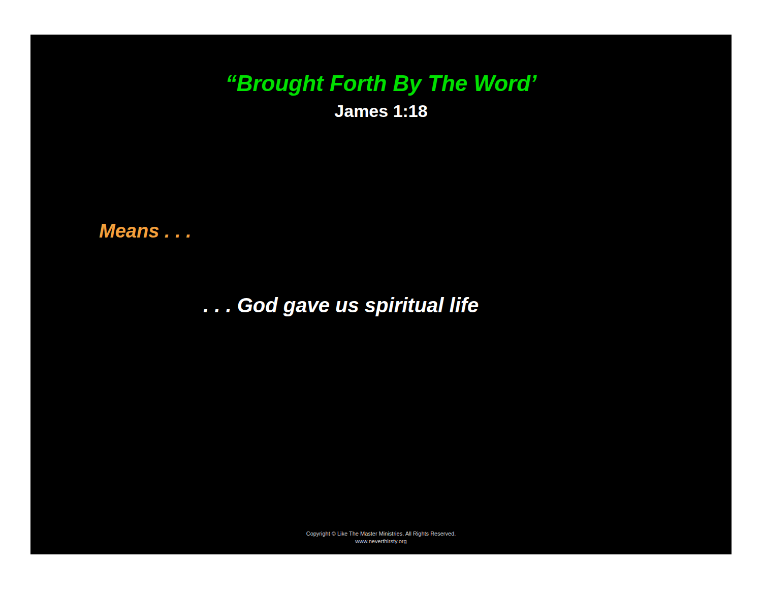“Brought Forth By The Word’
James 1:18
Means . . .
. . . God gave us spiritual life
Copyright © Like The Master Ministries. All Rights Reserved.
www.neverthirsty.org